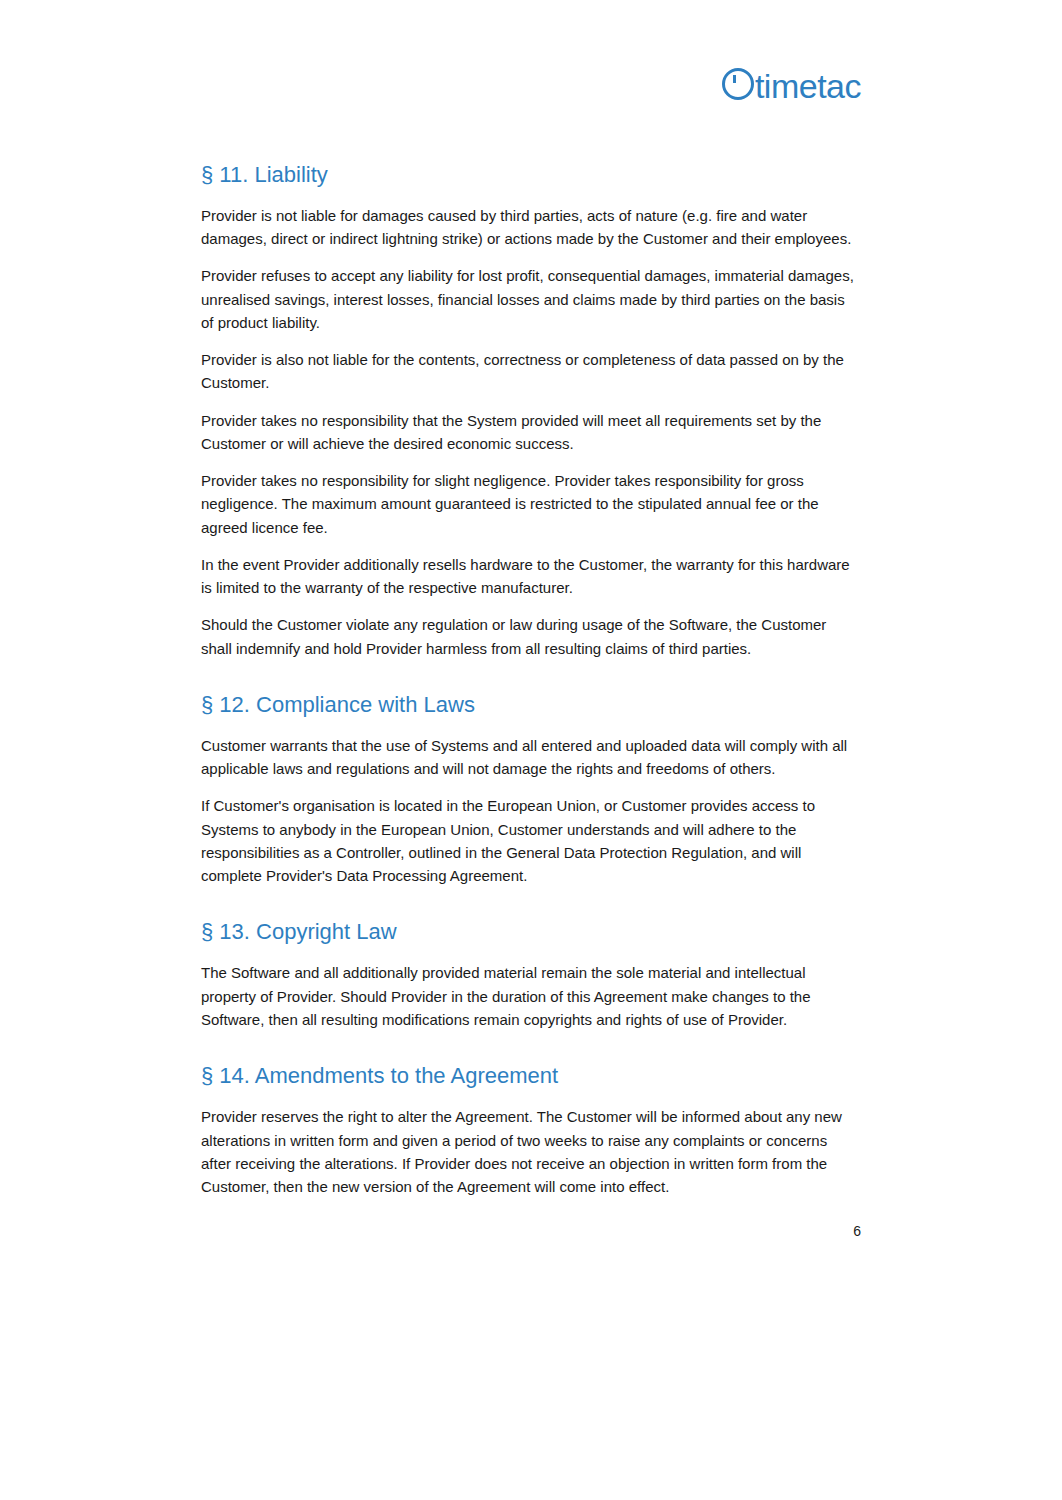timetac
§ 11. Liability
Provider is not liable for damages caused by third parties, acts of nature (e.g. fire and water damages, direct or indirect lightning strike) or actions made by the Customer and their employees.
Provider refuses to accept any liability for lost profit, consequential damages, immaterial damages, unrealised savings, interest losses, financial losses and claims made by third parties on the basis of product liability.
Provider is also not liable for the contents, correctness or completeness of data passed on by the Customer.
Provider takes no responsibility that the System provided will meet all requirements set by the Customer or will achieve the desired economic success.
Provider takes no responsibility for slight negligence. Provider takes responsibility for gross negligence. The maximum amount guaranteed is restricted to the stipulated annual fee or the agreed licence fee.
In the event Provider additionally resells hardware to the Customer, the warranty for this hardware is limited to the warranty of the respective manufacturer.
Should the Customer violate any regulation or law during usage of the Software, the Customer shall indemnify and hold Provider harmless from all resulting claims of third parties.
§ 12. Compliance with Laws
Customer warrants that the use of Systems and all entered and uploaded data will comply with all applicable laws and regulations and will not damage the rights and freedoms of others.
If Customer's organisation is located in the European Union, or Customer provides access to Systems to anybody in the European Union, Customer understands and will adhere to the responsibilities as a Controller, outlined in the General Data Protection Regulation, and will complete Provider's Data Processing Agreement.
§ 13. Copyright Law
The Software and all additionally provided material remain the sole material and intellectual property of Provider. Should Provider in the duration of this Agreement make changes to the Software, then all resulting modifications remain copyrights and rights of use of Provider.
§ 14. Amendments to the Agreement
Provider reserves the right to alter the Agreement. The Customer will be informed about any new alterations in written form and given a period of two weeks to raise any complaints or concerns after receiving the alterations. If Provider does not receive an objection in written form from the Customer, then the new version of the Agreement will come into effect.
6